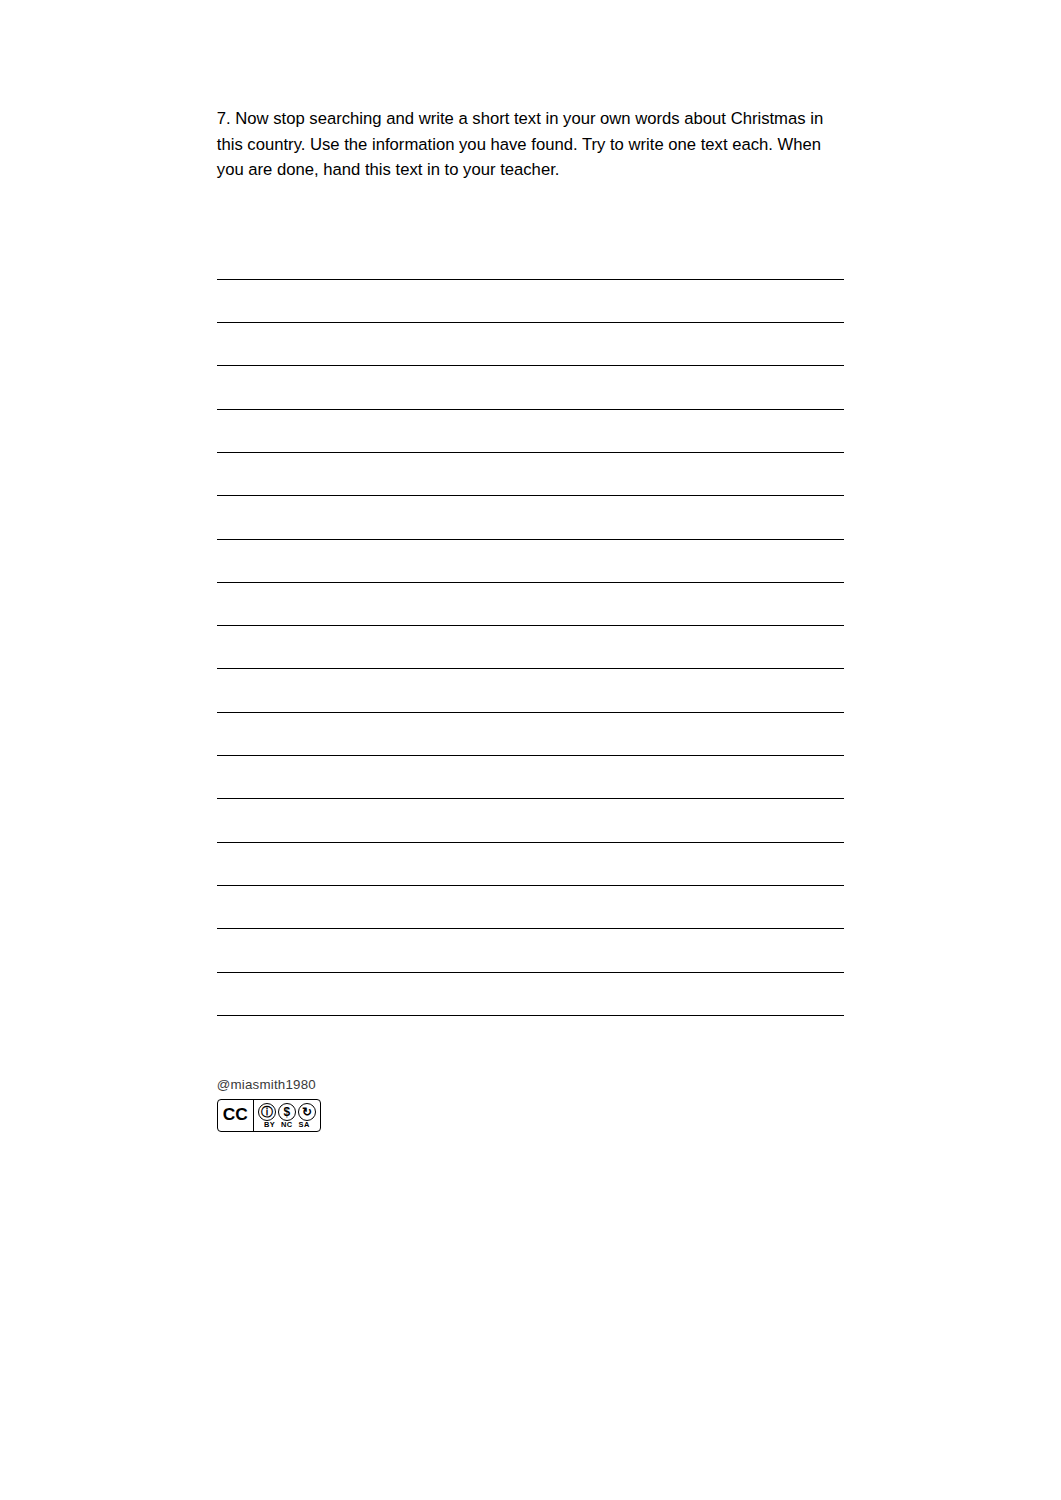7. Now stop searching and write a short text in your own words about Christmas in this country. Use the information you have found. Try to write one text each. When you are done, hand this text in to your teacher.
@miasmith1980
CC
ⓘ $ ↻
BY NC SA